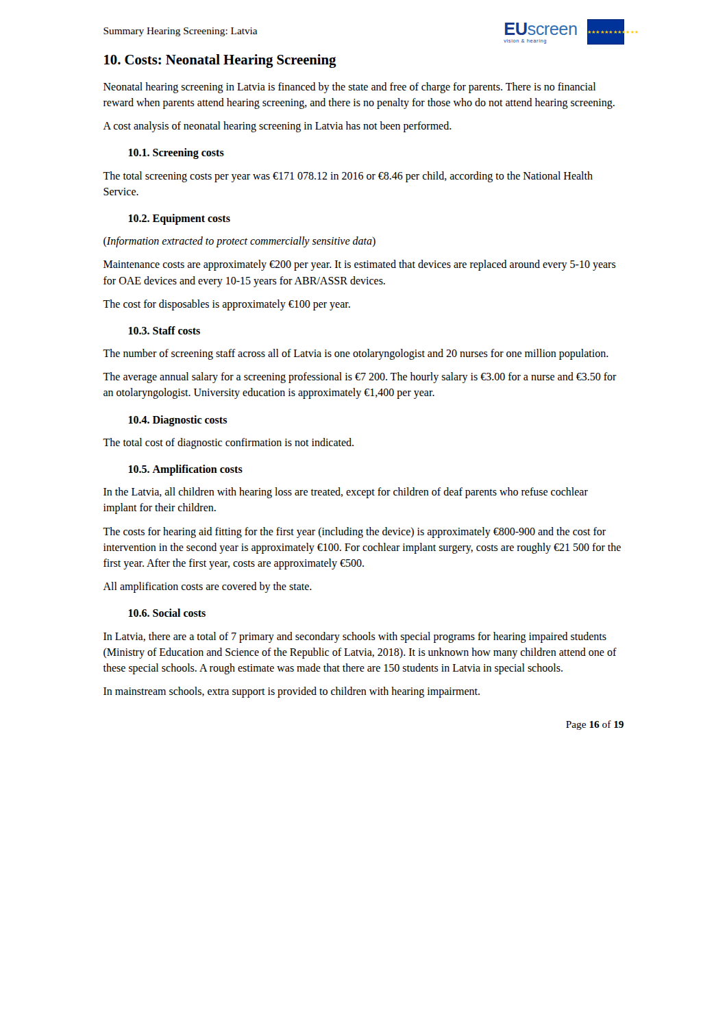Summary Hearing Screening: Latvia
EUscreen vision & hearing
10. Costs: Neonatal Hearing Screening
Neonatal hearing screening in Latvia is financed by the state and free of charge for parents. There is no financial reward when parents attend hearing screening, and there is no penalty for those who do not attend hearing screening.
A cost analysis of neonatal hearing screening in Latvia has not been performed.
10.1. Screening costs
The total screening costs per year was €171 078.12 in 2016 or €8.46 per child, according to the National Health Service.
10.2. Equipment costs
(Information extracted to protect commercially sensitive data)
Maintenance costs are approximately €200 per year. It is estimated that devices are replaced around every 5-10 years for OAE devices and every 10-15 years for ABR/ASSR devices.
The cost for disposables is approximately €100 per year.
10.3. Staff costs
The number of screening staff across all of Latvia is one otolaryngologist and 20 nurses for one million population.
The average annual salary for a screening professional is €7 200. The hourly salary is €3.00 for a nurse and €3.50 for an otolaryngologist. University education is approximately €1,400 per year.
10.4. Diagnostic costs
The total cost of diagnostic confirmation is not indicated.
10.5. Amplification costs
In the Latvia, all children with hearing loss are treated, except for children of deaf parents who refuse cochlear implant for their children.
The costs for hearing aid fitting for the first year (including the device) is approximately €800-900 and the cost for intervention in the second year is approximately €100. For cochlear implant surgery, costs are roughly €21 500 for the first year. After the first year, costs are approximately €500.
All amplification costs are covered by the state.
10.6. Social costs
In Latvia, there are a total of 7 primary and secondary schools with special programs for hearing impaired students (Ministry of Education and Science of the Republic of Latvia, 2018). It is unknown how many children attend one of these special schools. A rough estimate was made that there are 150 students in Latvia in special schools.
In mainstream schools, extra support is provided to children with hearing impairment.
Page 16 of 19